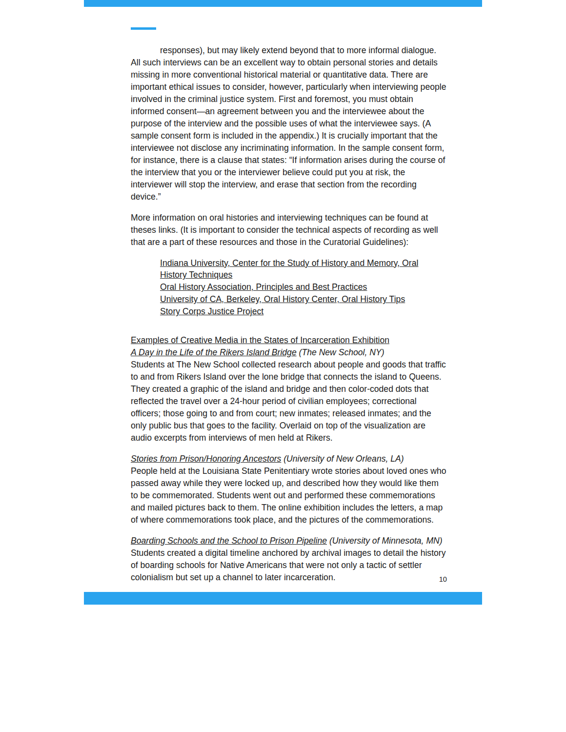responses), but may likely extend beyond that to more informal dialogue.
All such interviews can be an excellent way to obtain personal stories and details missing in more conventional historical material or quantitative data. There are important ethical issues to consider, however, particularly when interviewing people involved in the criminal justice system. First and foremost, you must obtain informed consent—an agreement between you and the interviewee about the purpose of the interview and the possible uses of what the interviewee says. (A sample consent form is included in the appendix.) It is crucially important that the interviewee not disclose any incriminating information. In the sample consent form, for instance, there is a clause that states: “If information arises during the course of the interview that you or the interviewer believe could put you at risk, the interviewer will stop the interview, and erase that section from the recording device.”
More information on oral histories and interviewing techniques can be found at theses links. (It is important to consider the technical aspects of recording as well that are a part of these resources and those in the Curatorial Guidelines):
Indiana University, Center for the Study of History and Memory, Oral History Techniques
Oral History Association, Principles and Best Practices
University of CA, Berkeley, Oral History Center, Oral History Tips
Story Corps Justice Project
Examples of Creative Media in the States of Incarceration Exhibition
A Day in the Life of the Rikers Island Bridge (The New School, NY)
Students at The New School collected research about people and goods that traffic to and from Rikers Island over the lone bridge that connects the island to Queens. They created a graphic of the island and bridge and then color-coded dots that reflected the travel over a 24-hour period of civilian employees; correctional officers; those going to and from court; new inmates; released inmates; and the only public bus that goes to the facility. Overlaid on top of the visualization are audio excerpts from interviews of men held at Rikers.
Stories from Prison/Honoring Ancestors (University of New Orleans, LA)
People held at the Louisiana State Penitentiary wrote stories about loved ones who passed away while they were locked up, and described how they would like them to be commemorated. Students went out and performed these commemorations and mailed pictures back to them. The online exhibition includes the letters, a map of where commemorations took place, and the pictures of the commemorations.
Boarding Schools and the School to Prison Pipeline (University of Minnesota, MN)
Students created a digital timeline anchored by archival images to detail the history of boarding schools for Native Americans that were not only a tactic of settler colonialism but set up a channel to later incarceration.
Can Immigration Be a Game? (Rutgers/Newark, NJ)
10